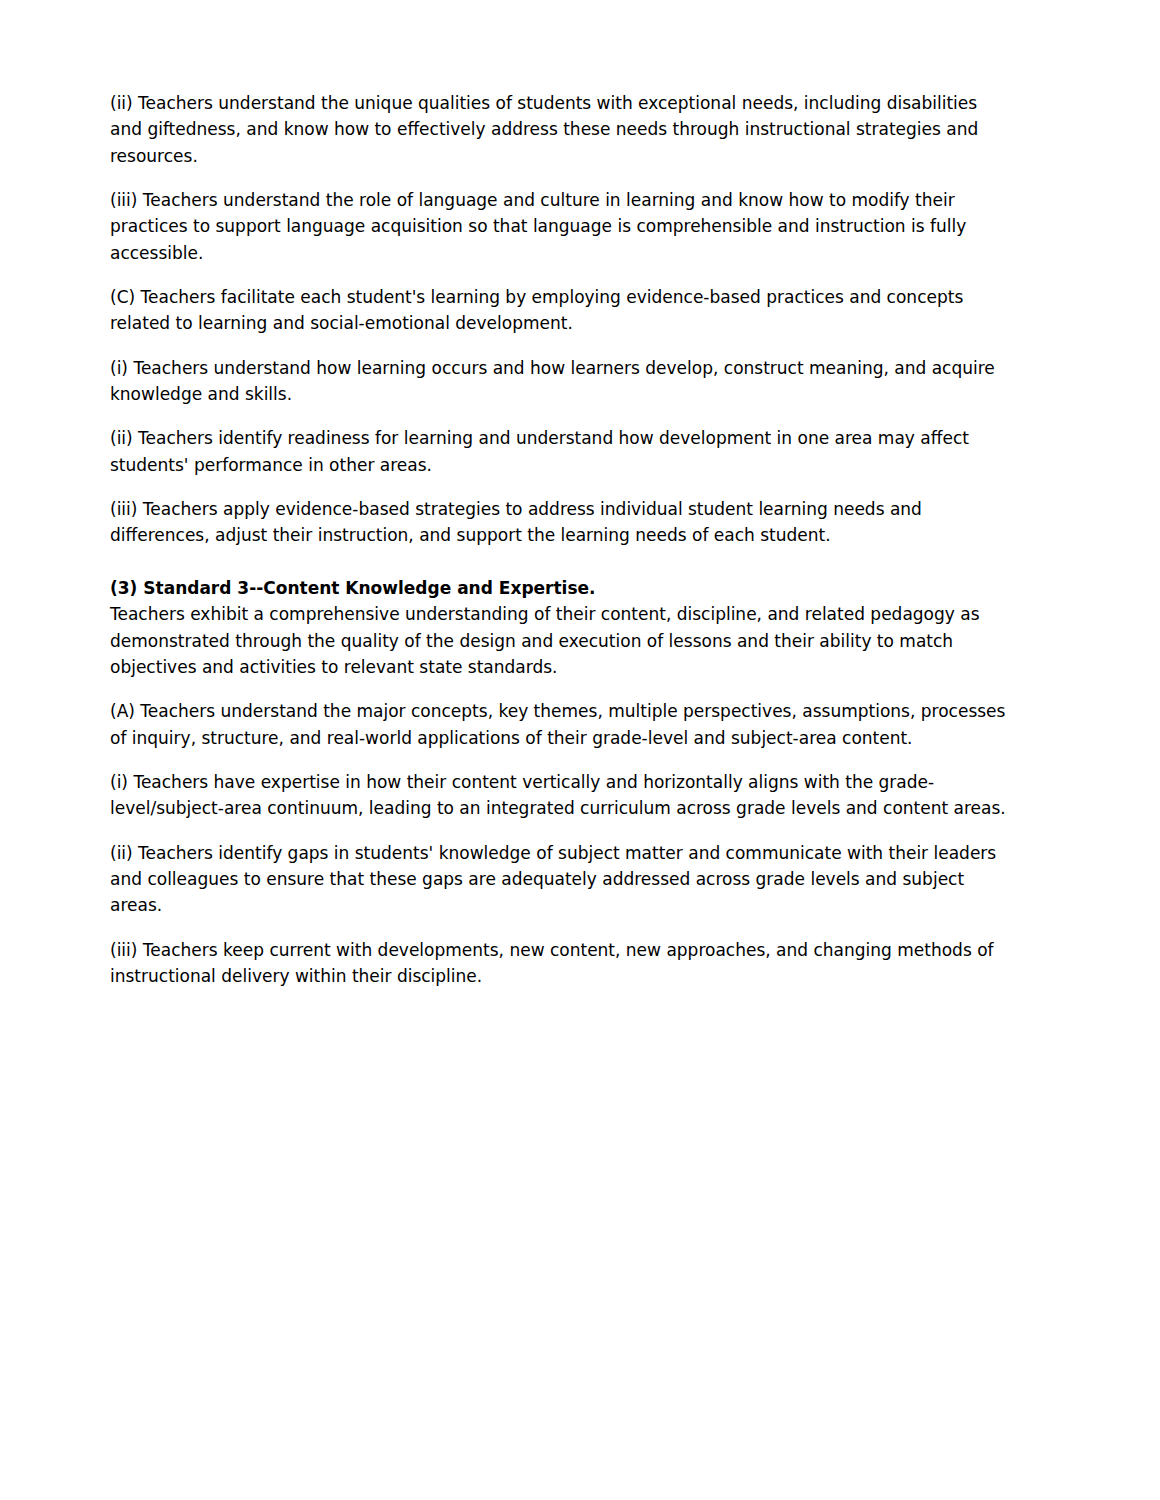(ii) Teachers understand the unique qualities of students with exceptional needs, including disabilities and giftedness, and know how to effectively address these needs through instructional strategies and resources.
(iii) Teachers understand the role of language and culture in learning and know how to modify their practices to support language acquisition so that language is comprehensible and instruction is fully accessible.
(C) Teachers facilitate each student's learning by employing evidence-based practices and concepts related to learning and social-emotional development.
(i) Teachers understand how learning occurs and how learners develop, construct meaning, and acquire knowledge and skills.
(ii) Teachers identify readiness for learning and understand how development in one area may affect students' performance in other areas.
(iii) Teachers apply evidence-based strategies to address individual student learning needs and differences, adjust their instruction, and support the learning needs of each student.
(3) Standard 3--Content Knowledge and Expertise.
Teachers exhibit a comprehensive understanding of their content, discipline, and related pedagogy as demonstrated through the quality of the design and execution of lessons and their ability to match objectives and activities to relevant state standards.
(A) Teachers understand the major concepts, key themes, multiple perspectives, assumptions, processes of inquiry, structure, and real-world applications of their grade-level and subject-area content.
(i) Teachers have expertise in how their content vertically and horizontally aligns with the grade-level/subject-area continuum, leading to an integrated curriculum across grade levels and content areas.
(ii) Teachers identify gaps in students' knowledge of subject matter and communicate with their leaders and colleagues to ensure that these gaps are adequately addressed across grade levels and subject areas.
(iii) Teachers keep current with developments, new content, new approaches, and changing methods of instructional delivery within their discipline.